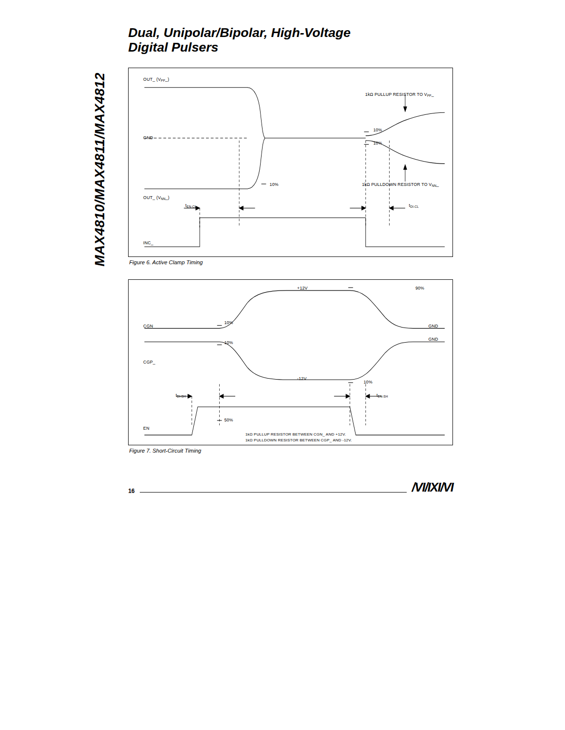MAX4810/MAX4811/MAX4812
Dual, Unipolar/Bipolar, High-Voltage
Digital Pulsers
OUT_ (VPP_) GND OUT_ (VNN_) INC_ 1kΩ PULLUP RESISTOR TO VPP_ 1kΩ PULLDOWN RESISTOR TO VNN_ 10% 10% 10% tEN-CL tDI-CL
Figure 6. Active Clamp Timing
CGN_ CGP_ EN +12V -12V 90% GND GND 10% 10% 10% 50% tDI-SH tEN-SH 1kΩ PULLUP RESISTOR BETWEEN CGN_ AND +12V. 1kΩ PULLDOWN RESISTOR BETWEEN CGP_ AND -12V.
Figure 7. Short-Circuit Timing
16 /VI/IXI/VI